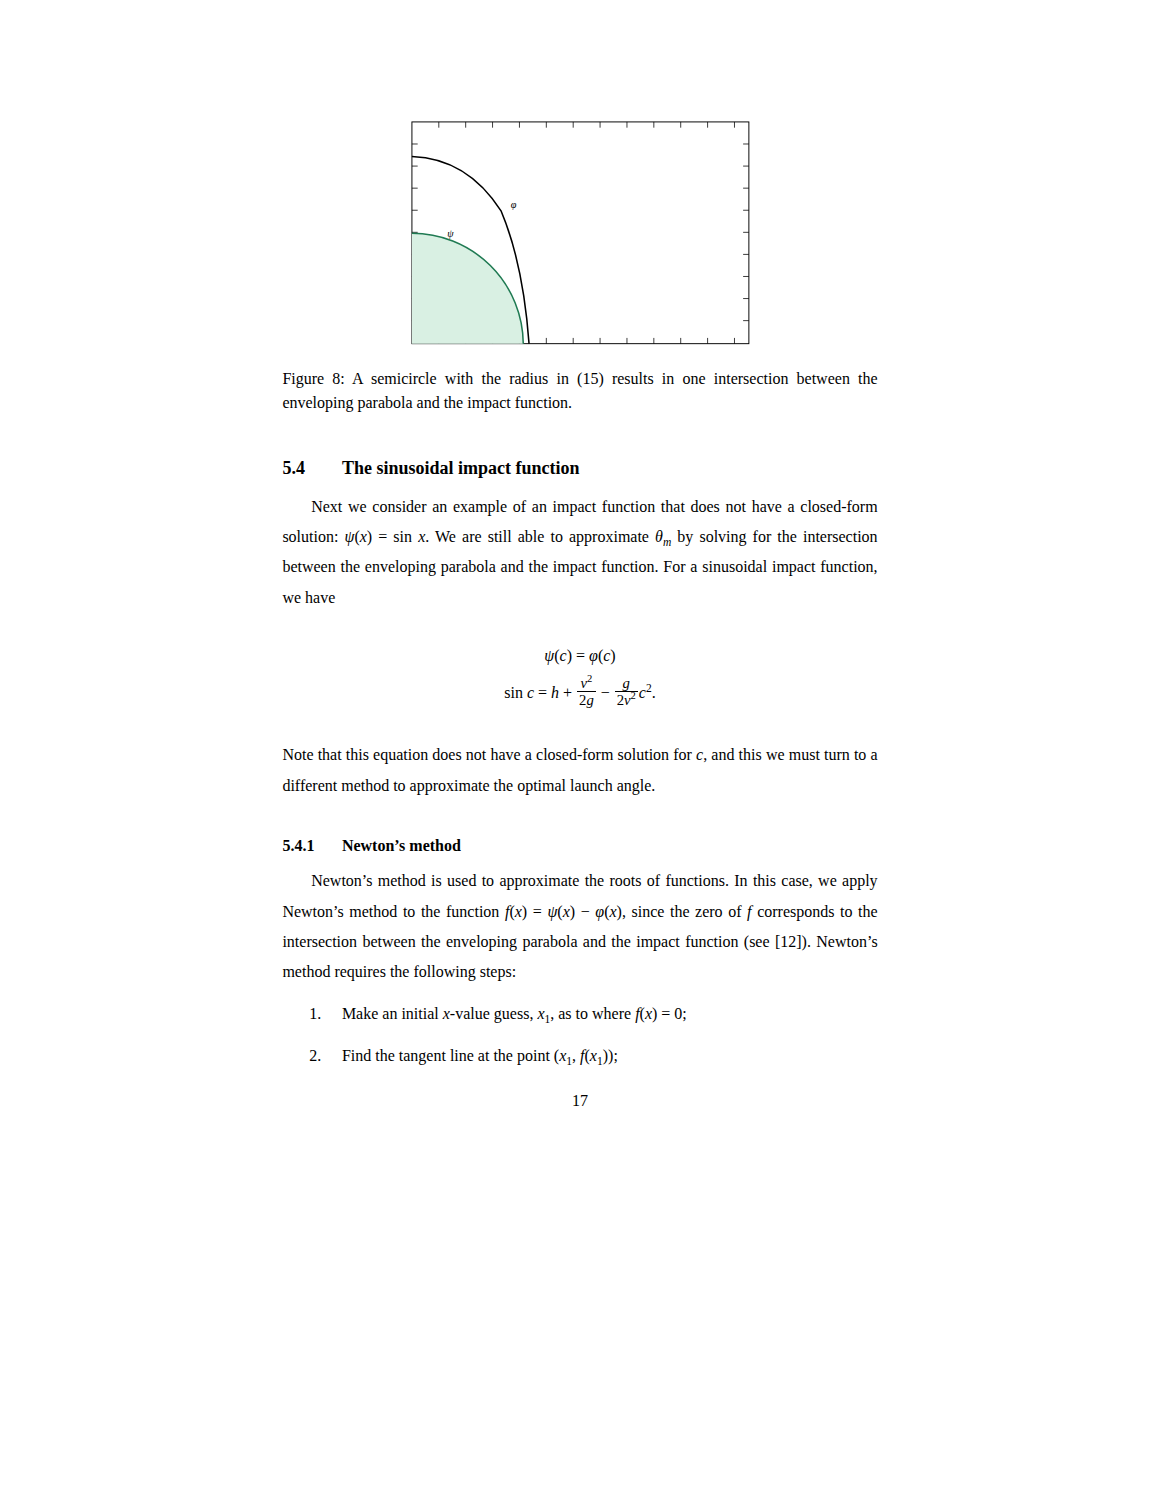ψ φ
Figure 8: A semicircle with the radius in (15) results in one intersection between the enveloping parabola and the impact function.
5.4 The sinusoidal impact function
Next we consider an example of an impact function that does not have a closed-form solution: ψ(x) = sin x. We are still able to approximate θm by solving for the intersection between the enveloping parabola and the impact function. For a sinusoidal impact function, we have
ψ(c) = φ(c) sin c = h + v22g − g 2v2 c2.
Note that this equation does not have a closed-form solution for c, and this we must turn to a different method to approximate the optimal launch angle.
5.4.1 Newton’s method
Newton’s method is used to approximate the roots of functions. In this case, we apply Newton’s method to the function f(x) = ψ(x) − φ(x), since the zero of f corresponds to the intersection between the enveloping parabola and the impact function (see [12]). Newton’s method requires the following steps:
Make an initial x-value guess, x1, as to where f(x) = 0;
Find the tangent line at the point (x1, f(x1));
17